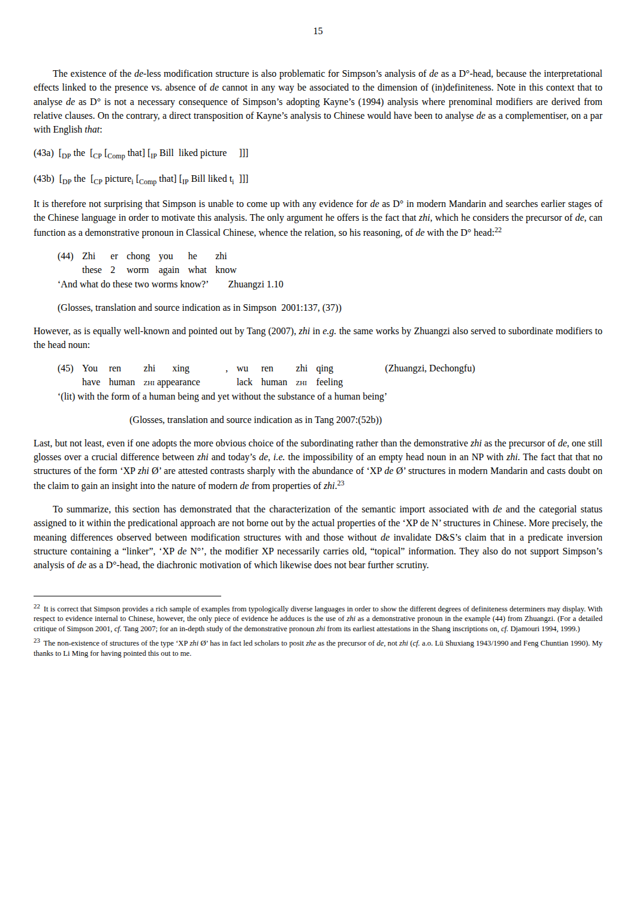15
The existence of the de-less modification structure is also problematic for Simpson’s analysis of de as a D°-head, because the interpretational effects linked to the presence vs. absence of de cannot in any way be associated to the dimension of (in)definiteness. Note in this context that to analyse de as D° is not a necessary consequence of Simpson’s adopting Kayne’s (1994) analysis where prenominal modifiers are derived from relative clauses. On the contrary, a direct transposition of Kayne’s analysis to Chinese would have been to analyse de as a complementiser, on a par with English that:
(43a) [DP the [CP [Comp that] [IP Bill liked picture ]]]
(43b) [DP the [CP picturei [Comp that] [IP Bill liked ti ]]]
It is therefore not surprising that Simpson is unable to come up with any evidence for de as D° in modern Mandarin and searches earlier stages of the Chinese language in order to motivate this analysis. The only argument he offers is the fact that zhi, which he considers the precursor of de, can function as a demonstrative pronoun in Classical Chinese, whence the relation, so his reasoning, of de with the D° head:22
| (44) | Zhi | er | chong | you | he | zhi |
| | these | 2 | worm | again | what | know |
‘And what do these two worms know?’ Zhuangzi 1.10
(Glosses, translation and source indication as in Simpson 2001:137, (37))
However, as is equally well-known and pointed out by Tang (2007), zhi in e.g. the same works by Zhuangzi also served to subordinate modifiers to the head noun:
| (45) | You | ren | zhi | xing | , | wu | ren | zhi | qing | (Zhuangzi, Dechongfu) |
| | have | human | zhi appearance | | lack | human | zhi | feeling | |
‘(lit) with the form of a human being and yet without the substance of a human being’
(Glosses, translation and source indication as in Tang 2007:(52b))
Last, but not least, even if one adopts the more obvious choice of the subordinating rather than the demonstrative zhi as the precursor of de, one still glosses over a crucial difference between zhi and today’s de, i.e. the impossibility of an empty head noun in an NP with zhi. The fact that that no structures of the form ‘XP zhi Ø’ are attested contrasts sharply with the abundance of ‘XP de Ø’ structures in modern Mandarin and casts doubt on the claim to gain an insight into the nature of modern de from properties of zhi.23
To summarize, this section has demonstrated that the characterization of the semantic import associated with de and the categorial status assigned to it within the predicational approach are not borne out by the actual properties of the ‘XP de N’ structures in Chinese. More precisely, the meaning differences observed between modification structures with and those without de invalidate D&S’s claim that in a predicate inversion structure containing a “linker”, ‘XP de N°’, the modifier XP necessarily carries old, “topical” information. They also do not support Simpson’s analysis of de as a D°-head, the diachronic motivation of which likewise does not bear further scrutiny.
22 It is correct that Simpson provides a rich sample of examples from typologically diverse languages in order to show the different degrees of definiteness determiners may display. With respect to evidence internal to Chinese, however, the only piece of evidence he adduces is the use of zhi as a demonstrative pronoun in the example (44) from Zhuangzi. (For a detailed critique of Simpson 2001, cf. Tang 2007; for an in-depth study of the demonstrative pronoun zhi from its earliest attestations in the Shang inscriptions on, cf. Djamouri 1994, 1999.)
23 The non-existence of structures of the type ‘XP zhi Ø’ has in fact led scholars to posit zhe as the precursor of de, not zhi (cf. a.o. Lü Shuxiang 1943/1990 and Feng Chuntian 1990). My thanks to Li Ming for having pointed this out to me.